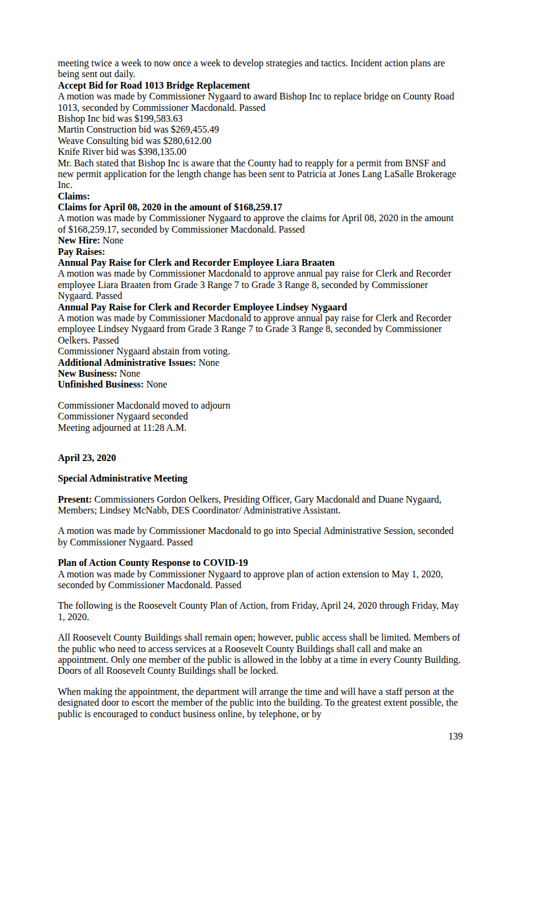meeting twice a week to now once a week to develop strategies and tactics. Incident action plans are being sent out daily.
Accept Bid for Road 1013 Bridge Replacement
A motion was made by Commissioner Nygaard to award Bishop Inc to replace bridge on County Road 1013, seconded by Commissioner Macdonald. Passed
Bishop Inc bid was $199,583.63
Martin Construction bid was $269,455.49
Weave Consulting bid was $280,612.00
Knife River bid was $398,135.00
Mr. Bach stated that Bishop Inc is aware that the County had to reapply for a permit from BNSF and new permit application for the length change has been sent to Patricia at Jones Lang LaSalle Brokerage Inc.
Claims:
Claims for April 08, 2020 in the amount of $168,259.17
A motion was made by Commissioner Nygaard to approve the claims for April 08, 2020 in the amount of $168,259.17, seconded by Commissioner Macdonald. Passed
New Hire: None
Pay Raises:
Annual Pay Raise for Clerk and Recorder Employee Liara Braaten
A motion was made by Commissioner Macdonald to approve annual pay raise for Clerk and Recorder employee Liara Braaten from Grade 3 Range 7 to Grade 3 Range 8, seconded by Commissioner Nygaard. Passed
Annual Pay Raise for Clerk and Recorder Employee Lindsey Nygaard
A motion was made by Commissioner Macdonald to approve annual pay raise for Clerk and Recorder employee Lindsey Nygaard from Grade 3 Range 7 to Grade 3 Range 8, seconded by Commissioner Oelkers. Passed
Commissioner Nygaard abstain from voting.
Additional Administrative Issues: None
New Business: None
Unfinished Business: None
Commissioner Macdonald moved to adjourn
Commissioner Nygaard seconded
Meeting adjourned at 11:28 A.M.
April 23, 2020
Special Administrative Meeting
Present: Commissioners Gordon Oelkers, Presiding Officer, Gary Macdonald and Duane Nygaard, Members; Lindsey McNabb, DES Coordinator/ Administrative Assistant.
A motion was made by Commissioner Macdonald to go into Special Administrative Session, seconded by Commissioner Nygaard. Passed
Plan of Action County Response to COVID-19
A motion was made by Commissioner Nygaard to approve plan of action extension to May 1, 2020, seconded by Commissioner Macdonald. Passed
The following is the Roosevelt County Plan of Action, from Friday, April 24, 2020 through Friday, May 1, 2020.
All Roosevelt County Buildings shall remain open; however, public access shall be limited. Members of the public who need to access services at a Roosevelt County Buildings shall call and make an appointment. Only one member of the public is allowed in the lobby at a time in every County Building. Doors of all Roosevelt County Buildings shall be locked.
When making the appointment, the department will arrange the time and will have a staff person at the designated door to escort the member of the public into the building. To the greatest extent possible, the public is encouraged to conduct business online, by telephone, or by
139